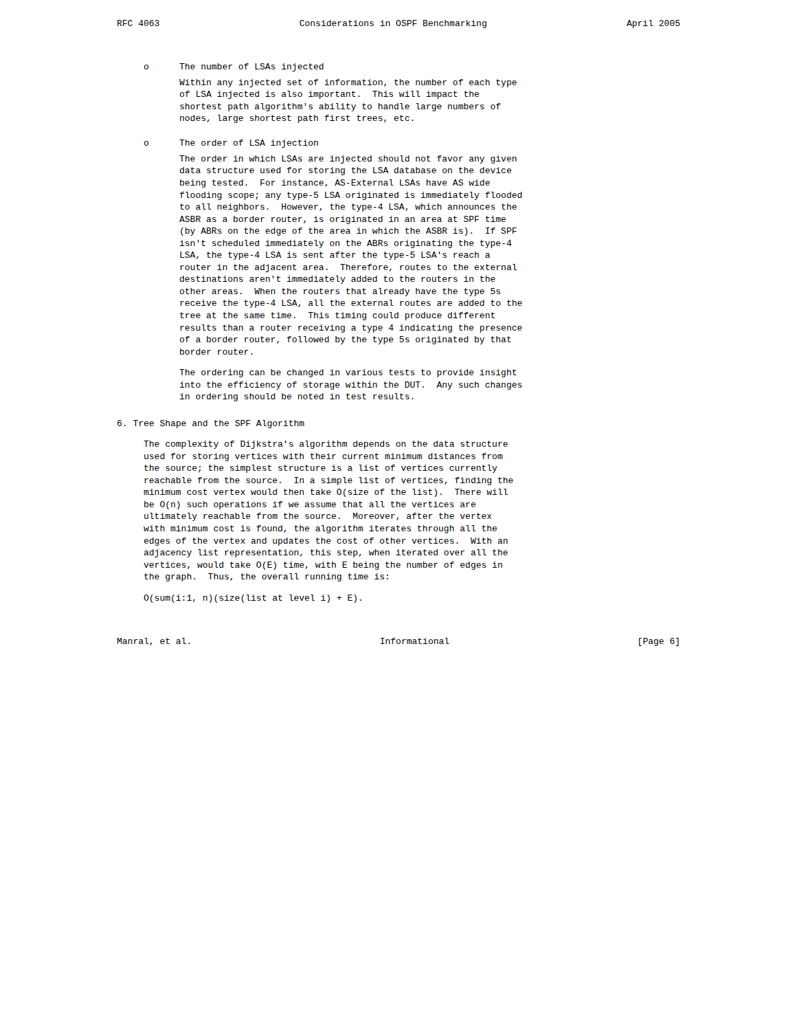RFC 4063 Considerations in OSPF Benchmarking April 2005
o The number of LSAs injected
Within any injected set of information, the number of each type of LSA injected is also important. This will impact the shortest path algorithm's ability to handle large numbers of nodes, large shortest path first trees, etc.
o The order of LSA injection
The order in which LSAs are injected should not favor any given data structure used for storing the LSA database on the device being tested. For instance, AS-External LSAs have AS wide flooding scope; any type-5 LSA originated is immediately flooded to all neighbors. However, the type-4 LSA, which announces the ASBR as a border router, is originated in an area at SPF time (by ABRs on the edge of the area in which the ASBR is). If SPF isn't scheduled immediately on the ABRs originating the type-4 LSA, the type-4 LSA is sent after the type-5 LSA's reach a router in the adjacent area. Therefore, routes to the external destinations aren't immediately added to the routers in the other areas. When the routers that already have the type 5s receive the type-4 LSA, all the external routes are added to the tree at the same time. This timing could produce different results than a router receiving a type 4 indicating the presence of a border router, followed by the type 5s originated by that border router.
The ordering can be changed in various tests to provide insight into the efficiency of storage within the DUT. Any such changes in ordering should be noted in test results.
6. Tree Shape and the SPF Algorithm
The complexity of Dijkstra's algorithm depends on the data structure used for storing vertices with their current minimum distances from the source; the simplest structure is a list of vertices currently reachable from the source. In a simple list of vertices, finding the minimum cost vertex would then take O(size of the list). There will be O(n) such operations if we assume that all the vertices are ultimately reachable from the source. Moreover, after the vertex with minimum cost is found, the algorithm iterates through all the edges of the vertex and updates the cost of other vertices. With an adjacency list representation, this step, when iterated over all the vertices, would take O(E) time, with E being the number of edges in the graph. Thus, the overall running time is:
O(sum(i:1, n)(size(list at level i) + E).
Manral, et al. Informational [Page 6]